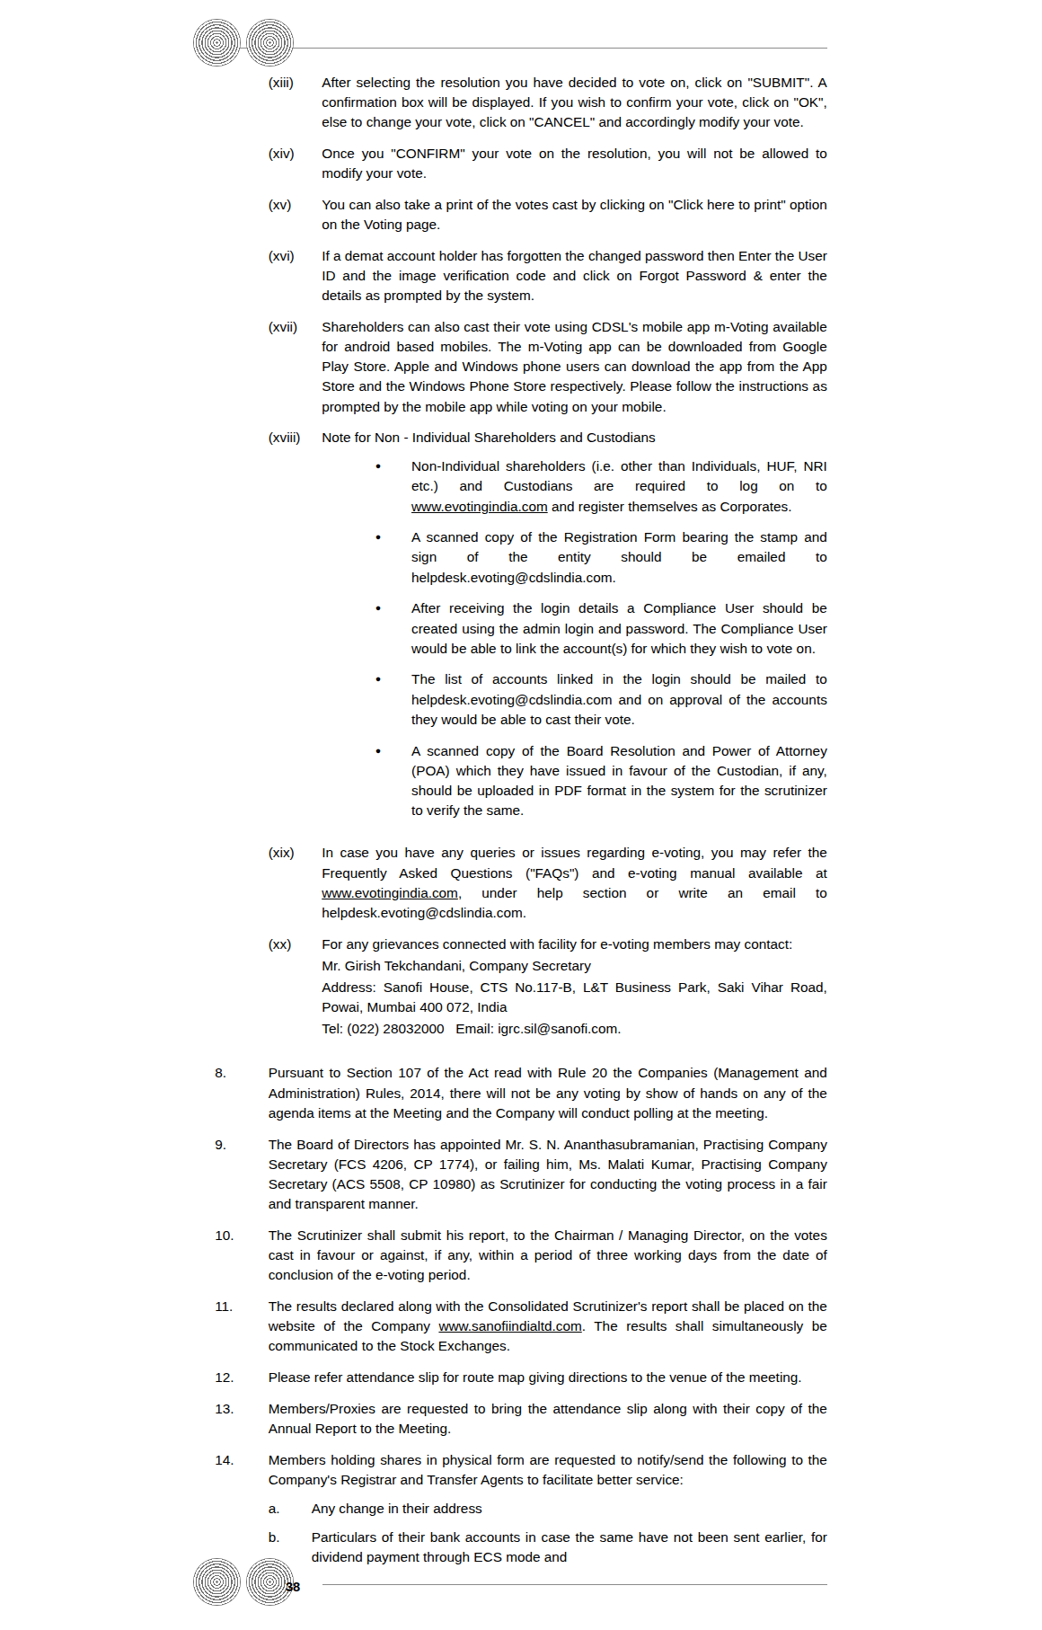(xiii) After selecting the resolution you have decided to vote on, click on "SUBMIT". A confirmation box will be displayed. If you wish to confirm your vote, click on "OK", else to change your vote, click on "CANCEL" and accordingly modify your vote.
(xiv) Once you "CONFIRM" your vote on the resolution, you will not be allowed to modify your vote.
(xv) You can also take a print of the votes cast by clicking on "Click here to print" option on the Voting page.
(xvi) If a demat account holder has forgotten the changed password then Enter the User ID and the image verification code and click on Forgot Password & enter the details as prompted by the system.
(xvii) Shareholders can also cast their vote using CDSL's mobile app m-Voting available for android based mobiles. The m-Voting app can be downloaded from Google Play Store. Apple and Windows phone users can download the app from the App Store and the Windows Phone Store respectively. Please follow the instructions as prompted by the mobile app while voting on your mobile.
(xviii) Note for Non - Individual Shareholders and Custodians
Non-Individual shareholders (i.e. other than Individuals, HUF, NRI etc.) and Custodians are required to log on to www.evotingindia.com and register themselves as Corporates.
A scanned copy of the Registration Form bearing the stamp and sign of the entity should be emailed to helpdesk.evoting@cdslindia.com.
After receiving the login details a Compliance User should be created using the admin login and password. The Compliance User would be able to link the account(s) for which they wish to vote on.
The list of accounts linked in the login should be mailed to helpdesk.evoting@cdslindia.com and on approval of the accounts they would be able to cast their vote.
A scanned copy of the Board Resolution and Power of Attorney (POA) which they have issued in favour of the Custodian, if any, should be uploaded in PDF format in the system for the scrutinizer to verify the same.
(xix) In case you have any queries or issues regarding e-voting, you may refer the Frequently Asked Questions ("FAQs") and e-voting manual available at www.evotingindia.com, under help section or write an email to helpdesk.evoting@cdslindia.com.
(xx) For any grievances connected with facility for e-voting members may contact:
Mr. Girish Tekchandani, Company Secretary
Address: Sanofi House, CTS No.117-B, L&T Business Park, Saki Vihar Road, Powai, Mumbai 400 072, India
Tel: (022) 28032000 Email: igrc.sil@sanofi.com.
8. Pursuant to Section 107 of the Act read with Rule 20 the Companies (Management and Administration) Rules, 2014, there will not be any voting by show of hands on any of the agenda items at the Meeting and the Company will conduct polling at the meeting.
9. The Board of Directors has appointed Mr. S. N. Ananthasubramanian, Practising Company Secretary (FCS 4206, CP 1774), or failing him, Ms. Malati Kumar, Practising Company Secretary (ACS 5508, CP 10980) as Scrutinizer for conducting the voting process in a fair and transparent manner.
10. The Scrutinizer shall submit his report, to the Chairman / Managing Director, on the votes cast in favour or against, if any, within a period of three working days from the date of conclusion of the e-voting period.
11. The results declared along with the Consolidated Scrutinizer's report shall be placed on the website of the Company www.sanofiindialtd.com. The results shall simultaneously be communicated to the Stock Exchanges.
12. Please refer attendance slip for route map giving directions to the venue of the meeting.
13. Members/Proxies are requested to bring the attendance slip along with their copy of the Annual Report to the Meeting.
14. Members holding shares in physical form are requested to notify/send the following to the Company's Registrar and Transfer Agents to facilitate better service:
a. Any change in their address
b. Particulars of their bank accounts in case the same have not been sent earlier, for dividend payment through ECS mode and
38